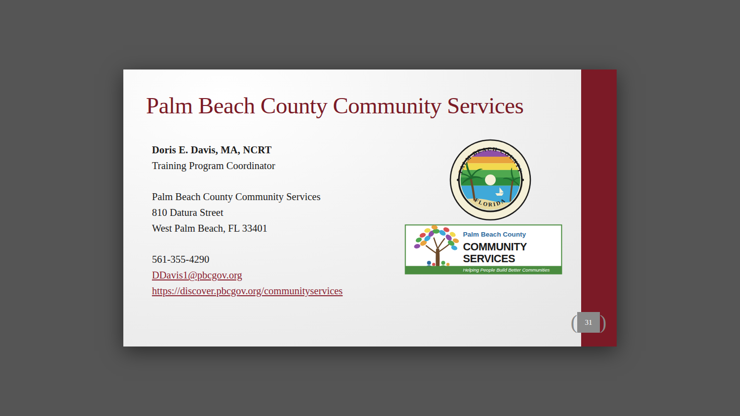Palm Beach County Community Services
Doris E. Davis, MA, NCRT
Training Program Coordinator
Palm Beach County Community Services
810 Datura Street
West Palm Beach, FL 33401
561-355-4290
DDavis1@pbcgov.org
https://discover.pbcgov.org/communityservices
PALM BEACH COUNTY FLORIDA
Palm Beach County COMMUNITY SERVICES Helping People Build Better Communities
( 31 )